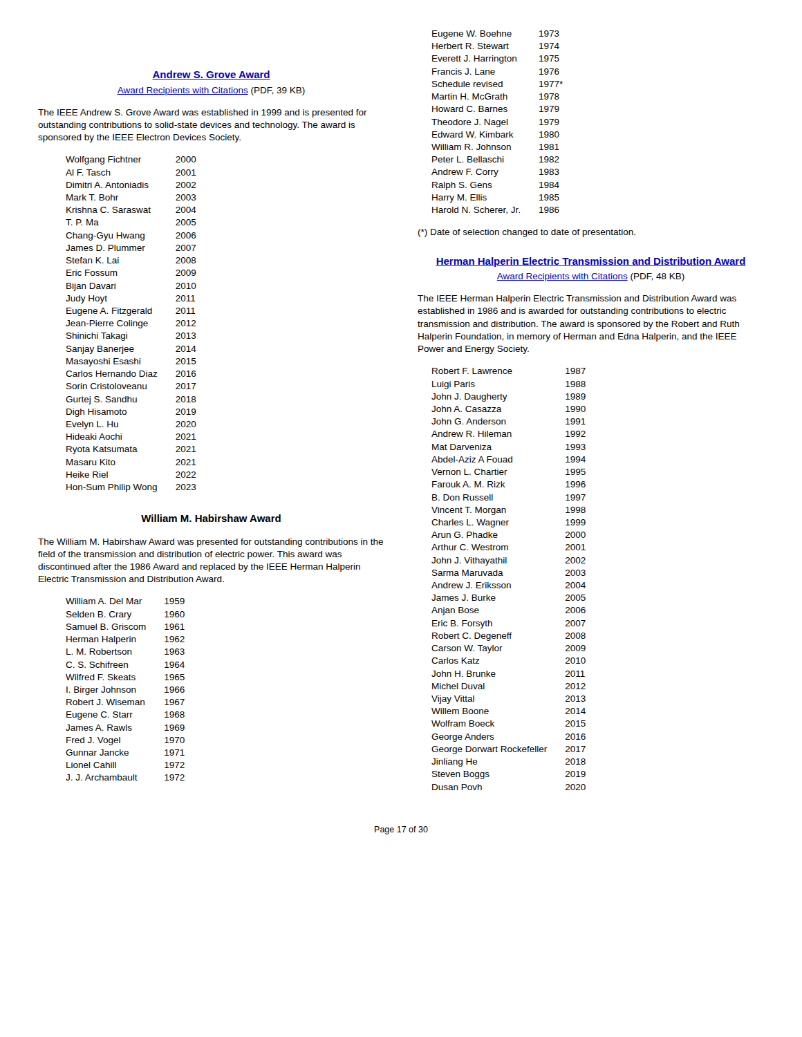Andrew S. Grove Award
Award Recipients with Citations (PDF, 39 KB)
The IEEE Andrew S. Grove Award was established in 1999 and is presented for outstanding contributions to solid-state devices and technology. The award is sponsored by the IEEE Electron Devices Society.
| Wolfgang Fichtner | 2000 |
| Al F. Tasch | 2001 |
| Dimitri A. Antoniadis | 2002 |
| Mark T. Bohr | 2003 |
| Krishna C. Saraswat | 2004 |
| T. P. Ma | 2005 |
| Chang-Gyu Hwang | 2006 |
| James D. Plummer | 2007 |
| Stefan K. Lai | 2008 |
| Eric Fossum | 2009 |
| Bijan Davari | 2010 |
| Judy Hoyt | 2011 |
| Eugene A. Fitzgerald | 2011 |
| Jean-Pierre Colinge | 2012 |
| Shinichi Takagi | 2013 |
| Sanjay Banerjee | 2014 |
| Masayoshi Esashi | 2015 |
| Carlos Hernando Diaz | 2016 |
| Sorin Cristoloveanu | 2017 |
| Gurtej S. Sandhu | 2018 |
| Digh Hisamoto | 2019 |
| Evelyn L. Hu | 2020 |
| Hideaki Aochi | 2021 |
| Ryota Katsumata | 2021 |
| Masaru Kito | 2021 |
| Heike Riel | 2022 |
| Hon-Sum Philip Wong | 2023 |
William M. Habirshaw Award
The William M. Habirshaw Award was presented for outstanding contributions in the field of the transmission and distribution of electric power. This award was discontinued after the 1986 Award and replaced by the IEEE Herman Halperin Electric Transmission and Distribution Award.
| William A. Del Mar | 1959 |
| Selden B. Crary | 1960 |
| Samuel B. Griscom | 1961 |
| Herman Halperin | 1962 |
| L. M. Robertson | 1963 |
| C. S. Schifreen | 1964 |
| Wilfred F. Skeats | 1965 |
| I. Birger Johnson | 1966 |
| Robert J. Wiseman | 1967 |
| Eugene C. Starr | 1968 |
| James A. Rawls | 1969 |
| Fred J. Vogel | 1970 |
| Gunnar Jancke | 1971 |
| Lionel Cahill | 1972 |
| J. J. Archambault | 1972 |
| Eugene W. Boehne | 1973 |
| Herbert R. Stewart | 1974 |
| Everett J. Harrington | 1975 |
| Francis J. Lane | 1976 |
| Schedule revised | 1977* |
| Martin H. McGrath | 1978 |
| Howard C. Barnes | 1979 |
| Theodore J. Nagel | 1979 |
| Edward W. Kimbark | 1980 |
| William R. Johnson | 1981 |
| Peter L. Bellaschi | 1982 |
| Andrew F. Corry | 1983 |
| Ralph S. Gens | 1984 |
| Harry M. Ellis | 1985 |
| Harold N. Scherer, Jr. | 1986 |
(*) Date of selection changed to date of presentation.
Herman Halperin Electric Transmission and Distribution Award
Award Recipients with Citations (PDF, 48 KB)
The IEEE Herman Halperin Electric Transmission and Distribution Award was established in 1986 and is awarded for outstanding contributions to electric transmission and distribution. The award is sponsored by the Robert and Ruth Halperin Foundation, in memory of Herman and Edna Halperin, and the IEEE Power and Energy Society.
| Robert F. Lawrence | 1987 |
| Luigi Paris | 1988 |
| John J. Daugherty | 1989 |
| John A. Casazza | 1990 |
| John G. Anderson | 1991 |
| Andrew R. Hileman | 1992 |
| Mat Darveniza | 1993 |
| Abdel-Aziz A Fouad | 1994 |
| Vernon L. Chartier | 1995 |
| Farouk A. M. Rizk | 1996 |
| B. Don Russell | 1997 |
| Vincent T. Morgan | 1998 |
| Charles L. Wagner | 1999 |
| Arun G. Phadke | 2000 |
| Arthur C. Westrom | 2001 |
| John J. Vithayathil | 2002 |
| Sarma Maruvada | 2003 |
| Andrew J. Eriksson | 2004 |
| James J. Burke | 2005 |
| Anjan Bose | 2006 |
| Eric B. Forsyth | 2007 |
| Robert C. Degeneff | 2008 |
| Carson W. Taylor | 2009 |
| Carlos Katz | 2010 |
| John H. Brunke | 2011 |
| Michel Duval | 2012 |
| Vijay Vittal | 2013 |
| Willem Boone | 2014 |
| Wolfram Boeck | 2015 |
| George Anders | 2016 |
| George Dorwart Rockefeller | 2017 |
| Jinliang He | 2018 |
| Steven Boggs | 2019 |
| Dusan Povh | 2020 |
Page 17 of 30